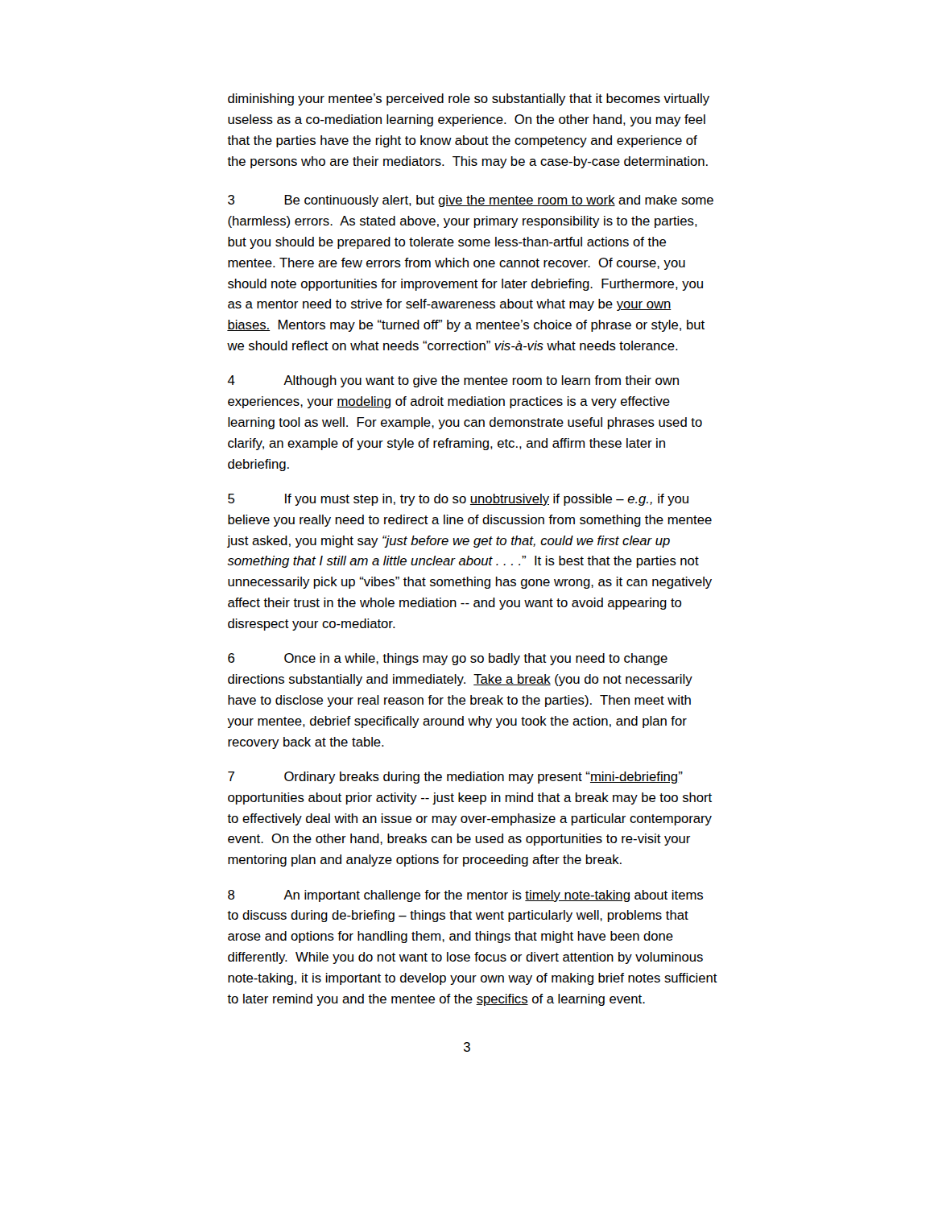diminishing your mentee’s perceived role so substantially that it becomes virtually useless as a co-mediation learning experience. On the other hand, you may feel that the parties have the right to know about the competency and experience of the persons who are their mediators. This may be a case-by-case determination.
3 Be continuously alert, but give the mentee room to work and make some (harmless) errors. As stated above, your primary responsibility is to the parties, but you should be prepared to tolerate some less-than-artful actions of the mentee. There are few errors from which one cannot recover. Of course, you should note opportunities for improvement for later debriefing. Furthermore, you as a mentor need to strive for self-awareness about what may be your own biases. Mentors may be “turned off” by a mentee’s choice of phrase or style, but we should reflect on what needs “correction” vis-à-vis what needs tolerance.
4 Although you want to give the mentee room to learn from their own experiences, your modeling of adroit mediation practices is a very effective learning tool as well. For example, you can demonstrate useful phrases used to clarify, an example of your style of reframing, etc., and affirm these later in debriefing.
5 If you must step in, try to do so unobtrusively if possible – e.g., if you believe you really need to redirect a line of discussion from something the mentee just asked, you might say “just before we get to that, could we first clear up something that I still am a little unclear about . . . .” It is best that the parties not unnecessarily pick up “vibes” that something has gone wrong, as it can negatively affect their trust in the whole mediation -- and you want to avoid appearing to disrespect your co-mediator.
6 Once in a while, things may go so badly that you need to change directions substantially and immediately. Take a break (you do not necessarily have to disclose your real reason for the break to the parties). Then meet with your mentee, debrief specifically around why you took the action, and plan for recovery back at the table.
7 Ordinary breaks during the mediation may present “mini-debriefing” opportunities about prior activity -- just keep in mind that a break may be too short to effectively deal with an issue or may over-emphasize a particular contemporary event. On the other hand, breaks can be used as opportunities to re-visit your mentoring plan and analyze options for proceeding after the break.
8 An important challenge for the mentor is timely note-taking about items to discuss during de-briefing – things that went particularly well, problems that arose and options for handling them, and things that might have been done differently. While you do not want to lose focus or divert attention by voluminous note-taking, it is important to develop your own way of making brief notes sufficient to later remind you and the mentee of the specifics of a learning event.
3